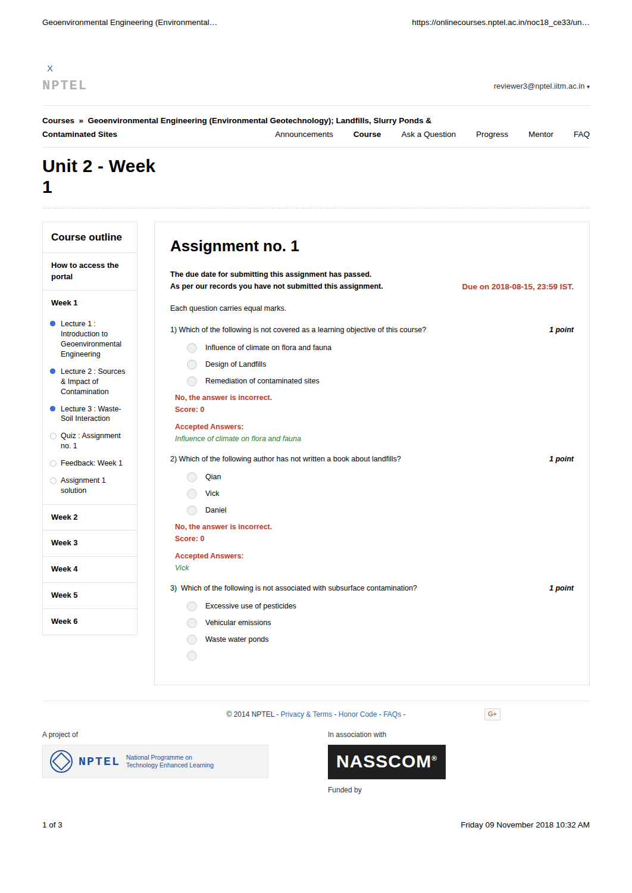Geoenvironmental Engineering (Environmental…
https://onlinecourses.nptel.ac.in/noc18_ce33/un…
X
NPTEL
reviewer3@nptel.iitm.ac.in ▾
Courses » Geoenvironmental Engineering (Environmental Geotechnology); Landfills, Slurry Ponds &
Contaminated Sites
Announcements Course Ask a Question Progress Mentor FAQ
Unit 2 - Week
1
Course outline
How to access the portal
Week 1
Lecture 1 : Introduction to Geoenvironmental Engineering
Lecture 2 : Sources & Impact of Contamination
Lecture 3 : Waste-Soil Interaction
Quiz : Assignment no. 1
Feedback: Week 1
Assignment 1 solution
Week 2
Week 3
Week 4
Week 5
Week 6
Assignment no. 1
The due date for submitting this assignment has passed.
As per our records you have not submitted this assignment.
Due on 2018-08-15, 23:59 IST.
Each question carries equal marks.
1) Which of the following is not covered as a learning objective of this course?
1 point
Influence of climate on flora and fauna
Design of Landfills
Remediation of contaminated sites
No, the answer is incorrect.
Score: 0
Accepted Answers:
Influence of climate on flora and fauna
2) Which of the following author has not written a book about landfills?
1 point
Qian
Vick
Daniel
No, the answer is incorrect.
Score: 0
Accepted Answers:
Vick
3) Which of the following is not associated with subsurface contamination?
1 point
Excessive use of pesticides
Vehicular emissions
Waste water ponds
© 2014 NPTEL - Privacy & Terms - Honor Code - FAQs - G+
A project of
NPTEL
National Programme on
Technology Enhanced Learning
In association with
NASSCOM®
Funded by
1 of 3
Friday 09 November 2018 10:32 AM